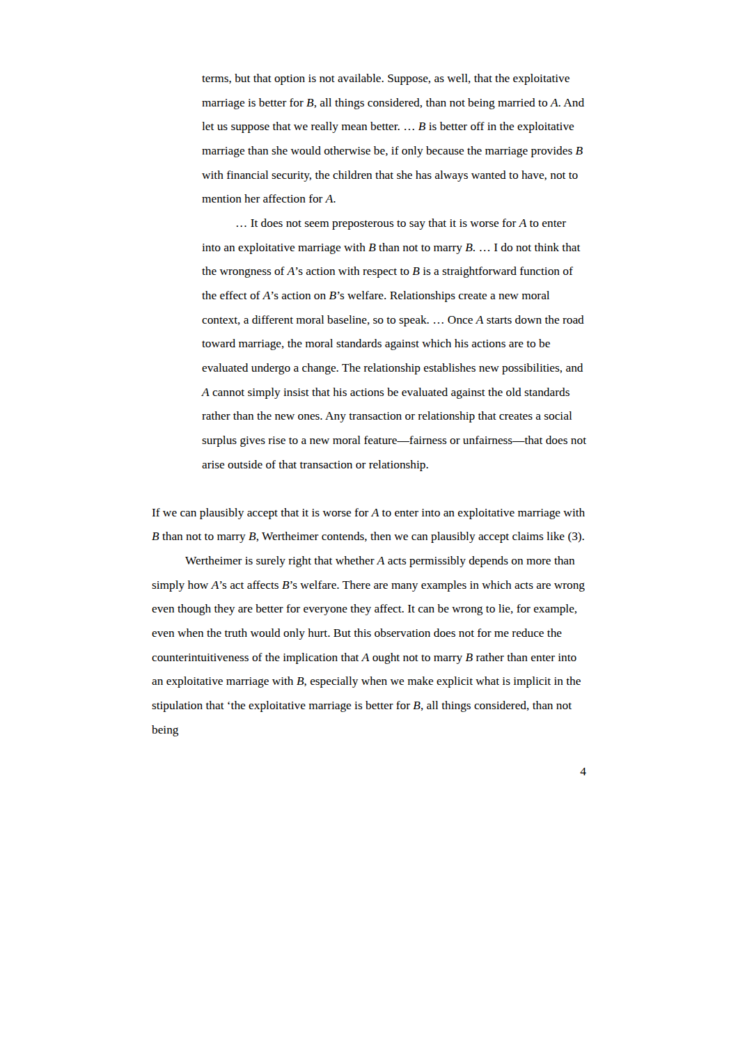terms, but that option is not available. Suppose, as well, that the exploitative marriage is better for B, all things considered, than not being married to A. And let us suppose that we really mean better. … B is better off in the exploitative marriage than she would otherwise be, if only because the marriage provides B with financial security, the children that she has always wanted to have, not to mention her affection for A.
… It does not seem preposterous to say that it is worse for A to enter into an exploitative marriage with B than not to marry B. … I do not think that the wrongness of A’s action with respect to B is a straightforward function of the effect of A’s action on B’s welfare. Relationships create a new moral context, a different moral baseline, so to speak. … Once A starts down the road toward marriage, the moral standards against which his actions are to be evaluated undergo a change. The relationship establishes new possibilities, and A cannot simply insist that his actions be evaluated against the old standards rather than the new ones. Any transaction or relationship that creates a social surplus gives rise to a new moral feature—fairness or unfairness—that does not arise outside of that transaction or relationship.
If we can plausibly accept that it is worse for A to enter into an exploitative marriage with B than not to marry B, Wertheimer contends, then we can plausibly accept claims like (3).
Wertheimer is surely right that whether A acts permissibly depends on more than simply how A’s act affects B’s welfare. There are many examples in which acts are wrong even though they are better for everyone they affect. It can be wrong to lie, for example, even when the truth would only hurt. But this observation does not for me reduce the counterintuitiveness of the implication that A ought not to marry B rather than enter into an exploitative marriage with B, especially when we make explicit what is implicit in the stipulation that ‘the exploitative marriage is better for B, all things considered, than not being
4